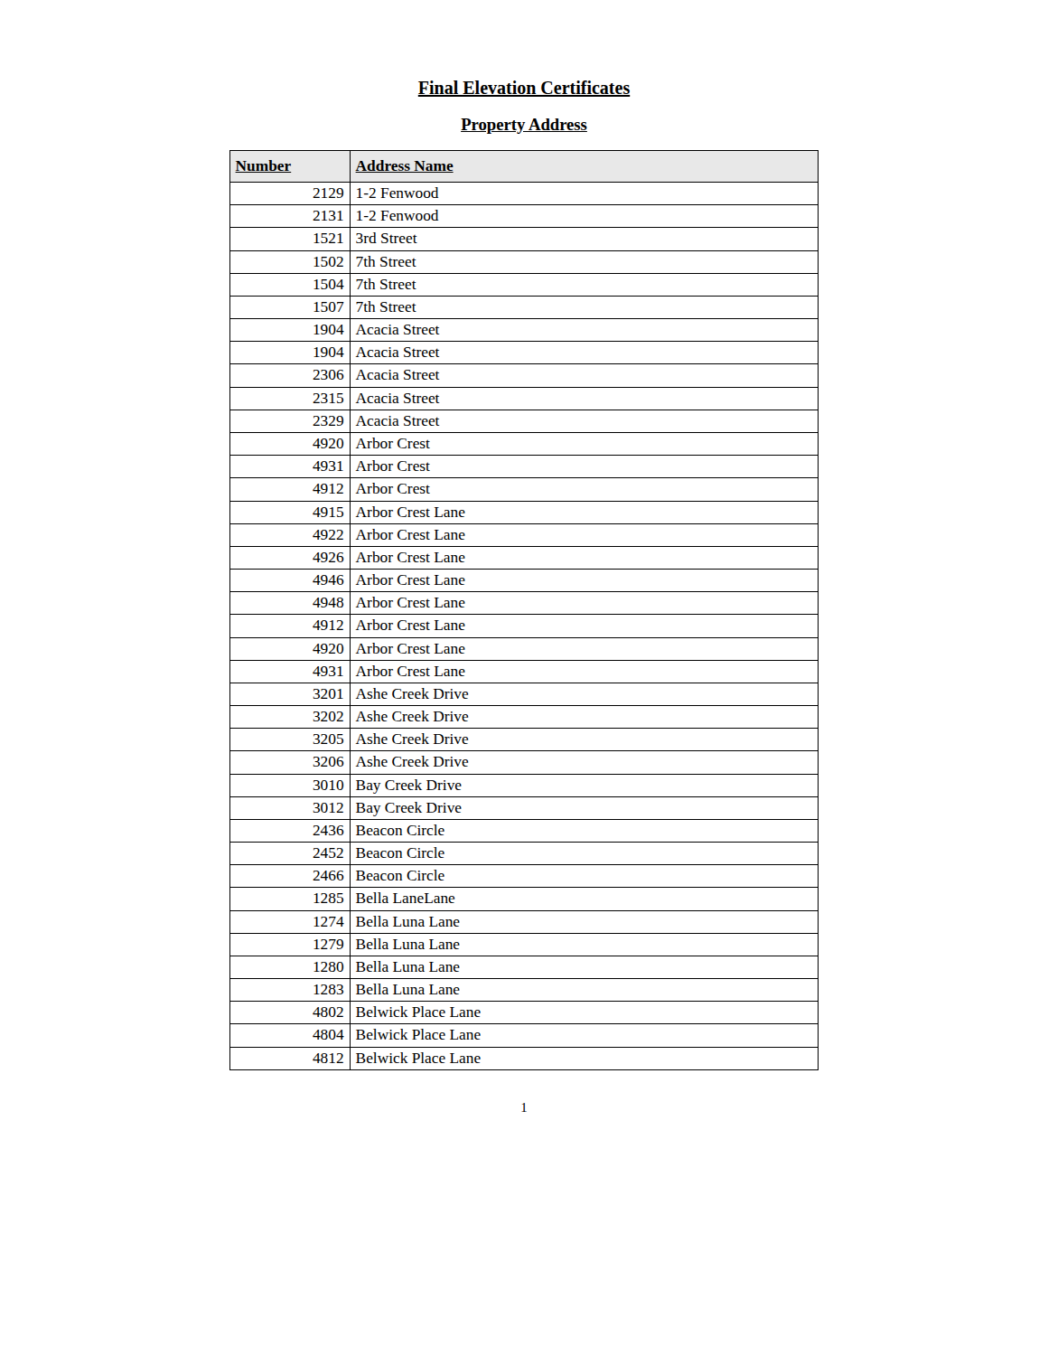Final Elevation Certificates
Property Address
| Number | Address Name |
| --- | --- |
| 2129 | 1-2 Fenwood |
| 2131 | 1-2 Fenwood |
| 1521 | 3rd Street |
| 1502 | 7th Street |
| 1504 | 7th Street |
| 1507 | 7th Street |
| 1904 | Acacia Street |
| 1904 | Acacia Street |
| 2306 | Acacia Street |
| 2315 | Acacia Street |
| 2329 | Acacia Street |
| 4920 | Arbor Crest |
| 4931 | Arbor Crest |
| 4912 | Arbor Crest |
| 4915 | Arbor Crest Lane |
| 4922 | Arbor Crest Lane |
| 4926 | Arbor Crest Lane |
| 4946 | Arbor Crest Lane |
| 4948 | Arbor Crest Lane |
| 4912 | Arbor Crest Lane |
| 4920 | Arbor Crest Lane |
| 4931 | Arbor Crest Lane |
| 3201 | Ashe Creek Drive |
| 3202 | Ashe Creek Drive |
| 3205 | Ashe Creek Drive |
| 3206 | Ashe Creek Drive |
| 3010 | Bay Creek Drive |
| 3012 | Bay Creek Drive |
| 2436 | Beacon Circle |
| 2452 | Beacon Circle |
| 2466 | Beacon Circle |
| 1285 | Bella LaneLane |
| 1274 | Bella Luna Lane |
| 1279 | Bella Luna Lane |
| 1280 | Bella Luna Lane |
| 1283 | Bella Luna Lane |
| 4802 | Belwick Place Lane |
| 4804 | Belwick Place Lane |
| 4812 | Belwick Place Lane |
1